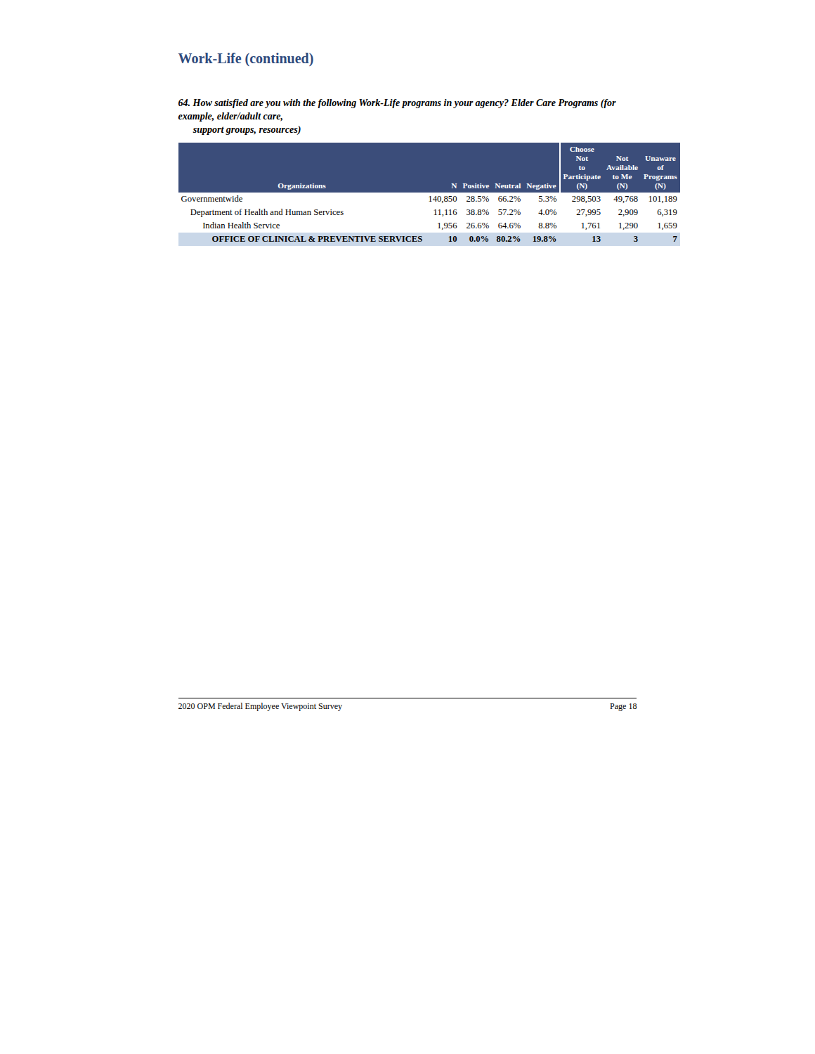Work-Life (continued)
64. How satisfied are you with the following Work-Life programs in your agency? Elder Care Programs (for example, elder/adult care, support groups, resources)
| Organizations | N | Positive | Neutral | Negative | Choose Not to Participate (N) | Not Available to Me (N) | Unaware of Programs (N) |
| --- | --- | --- | --- | --- | --- | --- | --- |
| Governmentwide | 140,850 | 28.5% | 66.2% | 5.3% | 298,503 | 49,768 | 101,189 |
| Department of Health and Human Services | 11,116 | 38.8% | 57.2% | 4.0% | 27,995 | 2,909 | 6,319 |
| Indian Health Service | 1,956 | 26.6% | 64.6% | 8.8% | 1,761 | 1,290 | 1,659 |
| OFFICE OF CLINICAL & PREVENTIVE SERVICES | 10 | 0.0% | 80.2% | 19.8% | 13 | 3 | 7 |
2020 OPM Federal Employee Viewpoint Survey Page 18